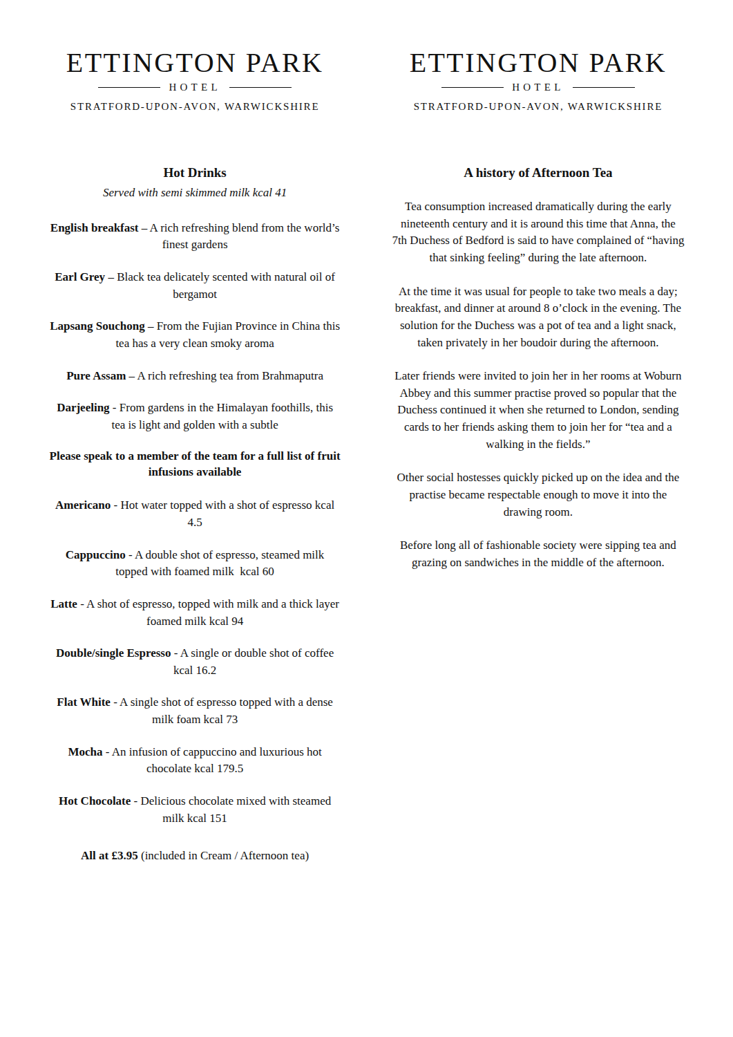Ettington Park
Hotel
Stratford-upon-Avon, Warwickshire
Ettington Park
Hotel
Stratford-upon-Avon, Warwickshire
Hot Drinks
Served with semi skimmed milk kcal 41
English breakfast – A rich refreshing blend from the world’s finest gardens
Earl Grey – Black tea delicately scented with natural oil of bergamot
Lapsang Souchong – From the Fujian Province in China this tea has a very clean smoky aroma
Pure Assam – A rich refreshing tea from Brahmaputra
Darjeeling - From gardens in the Himalayan foothills, this tea is light and golden with a subtle
Please speak to a member of the team for a full list of fruit infusions available
Americano - Hot water topped with a shot of espresso kcal 4.5
Cappuccino - A double shot of espresso, steamed milk topped with foamed milk kcal 60
Latte - A shot of espresso, topped with milk and a thick layer foamed milk kcal 94
Double/single Espresso - A single or double shot of coffee kcal 16.2
Flat White - A single shot of espresso topped with a dense milk foam kcal 73
Mocha - An infusion of cappuccino and luxurious hot chocolate kcal 179.5
Hot Chocolate - Delicious chocolate mixed with steamed milk kcal 151
All at £3.95 (included in Cream / Afternoon tea)
A history of Afternoon Tea
Tea consumption increased dramatically during the early nineteenth century and it is around this time that Anna, the 7th Duchess of Bedford is said to have complained of “having that sinking feeling” during the late afternoon.
At the time it was usual for people to take two meals a day; breakfast, and dinner at around 8 o’clock in the evening. The solution for the Duchess was a pot of tea and a light snack, taken privately in her boudoir during the afternoon.
Later friends were invited to join her in her rooms at Woburn Abbey and this summer practise proved so popular that the Duchess continued it when she returned to London, sending cards to her friends asking them to join her for “tea and a walking in the fields.”
Other social hostesses quickly picked up on the idea and the practise became respectable enough to move it into the drawing room.
Before long all of fashionable society were sipping tea and grazing on sandwiches in the middle of the afternoon.